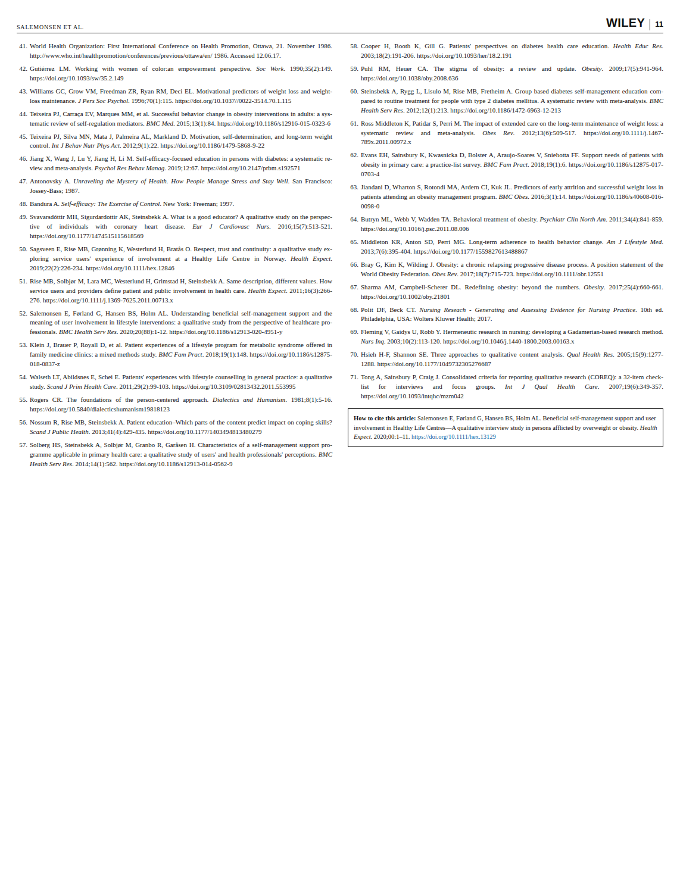Salemonsen et al.
WILEY 11
41. World Health Organization: First International Conference on Health Promotion, Ottawa, 21. November 1986. http://www.who.int/healthpromotion/conferences/previous/ottawa/en/ 1986. Accessed 12.06.17.
42. Gutiérrez LM. Working with women of color:an empowerment perspective. Soc Work. 1990;35(2):149. https://doi.org/10.1093/sw/35.2.149
43. Williams GC, Grow VM, Freedman ZR, Ryan RM, Deci EL. Motivational predictors of weight loss and weight-loss maintenance. J Pers Soc Psychol. 1996;70(1):115. https://doi.org/10.1037//0022-3514.70.1.115
44. Teixeira PJ, Carraça EV, Marques MM, et al. Successful behavior change in obesity interventions in adults: a systematic review of self-regulation mediators. BMC Med. 2015;13(1):84. https://doi.org/10.1186/s12916-015-0323-6
45. Teixeira PJ, Silva MN, Mata J, Palmeira AL, Markland D. Motivation, self-determination, and long-term weight control. Int J Behav Nutr Phys Act. 2012;9(1):22. https://doi.org/10.1186/1479-5868-9-22
46. Jiang X, Wang J, Lu Y, Jiang H, Li M. Self-efficacy-focused education in persons with diabetes: a systematic review and meta-analysis. Psychol Res Behav Manag. 2019;12:67. https://doi.org/10.2147/prbm.s192571
47. Antonovsky A. Unraveling the Mystery of Health. How People Manage Stress and Stay Well. San Francisco: Jossey-Bass; 1987.
48. Bandura A. Self-efficacy: The Exercise of Control. New York: Freeman; 1997.
49. Svavarsdóttir MH, Sigurdardottir AK, Steinsbekk A. What is a good educator? A qualitative study on the perspective of individuals with coronary heart disease. Eur J Cardiovasc Nurs. 2016;15(7):513-521. https://doi.org/10.1177/1474515115618569
50. Sagsveen E, Rise MB, Grønning K, Westerlund H, Bratås O. Respect, trust and continuity: a qualitative study exploring service users' experience of involvement at a Healthy Life Centre in Norway. Health Expect. 2019;22(2):226-234. https://doi.org/10.1111/hex.12846
51. Rise MB, Solbjør M, Lara MC, Westerlund H, Grimstad H, Steinsbekk A. Same description, different values. How service users and providers define patient and public involvement in health care. Health Expect. 2011;16(3):266-276. https://doi.org/10.1111/j.1369-7625.2011.00713.x
52. Salemonsen E, Førland G, Hansen BS, Holm AL. Understanding beneficial self-management support and the meaning of user involvement in lifestyle interventions: a qualitative study from the perspective of healthcare professionals. BMC Health Serv Res. 2020;20(88):1-12. https://doi.org/10.1186/s12913-020-4951-y
53. Klein J, Brauer P, Royall D, et al. Patient experiences of a lifestyle program for metabolic syndrome offered in family medicine clinics: a mixed methods study. BMC Fam Pract. 2018;19(1):148. https://doi.org/10.1186/s12875-018-0837-z
54. Walseth LT, Abildsnes E, Schei E. Patients' experiences with lifestyle counselling in general practice: a qualitative study. Scand J Prim Health Care. 2011;29(2):99-103. https://doi.org/10.3109/02813432.2011.553995
55. Rogers CR. The foundations of the person-centered approach. Dialectics and Humanism. 1981;8(1):5-16. https://doi.org/10.5840/dialecticshumanism19818123
56. Nossum R, Rise MB, Steinsbekk A. Patient education–Which parts of the content predict impact on coping skills? Scand J Public Health. 2013;41(4):429-435. https://doi.org/10.1177/1403494813480279
57. Solberg HS, Steinsbekk A, Solbjør M, Granbo R, Garåsen H. Characteristics of a self-management support programme applicable in primary health care: a qualitative study of users' and health professionals' perceptions. BMC Health Serv Res. 2014;14(1):562. https://doi.org/10.1186/s12913-014-0562-9
58. Cooper H, Booth K, Gill G. Patients' perspectives on diabetes health care education. Health Educ Res. 2003;18(2):191-206. https://doi.org/10.1093/her/18.2.191
59. Puhl RM, Heuer CA. The stigma of obesity: a review and update. Obesity. 2009;17(5):941-964. https://doi.org/10.1038/oby.2008.636
60. Steinsbekk A, Rygg L, Lisulo M, Rise MB, Fretheim A. Group based diabetes self-management education compared to routine treatment for people with type 2 diabetes mellitus. A systematic review with meta-analysis. BMC Health Serv Res. 2012;12(1):213. https://doi.org/10.1186/1472-6963-12-213
61. Ross Middleton K, Patidar S, Perri M. The impact of extended care on the long-term maintenance of weight loss: a systematic review and meta-analysis. Obes Rev. 2012;13(6):509-517. https://doi.org/10.1111/j.1467-789x.2011.00972.x
62. Evans EH, Sainsbury K, Kwasnicka D, Bolster A, Araujo-Soares V, Sniehotta FF. Support needs of patients with obesity in primary care: a practice-list survey. BMC Fam Pract. 2018;19(1):6. https://doi.org/10.1186/s12875-017-0703-4
63. Jiandani D, Wharton S, Rotondi MA, Ardern CI, Kuk JL. Predictors of early attrition and successful weight loss in patients attending an obesity management program. BMC Obes. 2016;3(1):14. https://doi.org/10.1186/s40608-016-0098-0
64. Butryn ML, Webb V, Wadden TA. Behavioral treatment of obesity. Psychiatr Clin North Am. 2011;34(4):841-859. https://doi.org/10.1016/j.psc.2011.08.006
65. Middleton KR, Anton SD, Perri MG. Long-term adherence to health behavior change. Am J Lifestyle Med. 2013;7(6):395-404. https://doi.org/10.1177/1559827613488867
66. Bray G, Kim K, Wilding J. Obesity: a chronic relapsing progressive disease process. A position statement of the World Obesity Federation. Obes Rev. 2017;18(7):715-723. https://doi.org/10.1111/obr.12551
67. Sharma AM, Campbell-Scherer DL. Redefining obesity: beyond the numbers. Obesity. 2017;25(4):660-661. https://doi.org/10.1002/oby.21801
68. Polit DF, Beck CT. Nursing Reseach - Generating and Assessing Evidence for Nursing Practice. 10th ed. Philadelphia, USA: Wolters Kluwer Health; 2017.
69. Fleming V, Gaidys U, Robb Y. Hermeneutic research in nursing: developing a Gadamerian-based research method. Nurs Inq. 2003;10(2):113-120. https://doi.org/10.1046/j.1440-1800.2003.00163.x
70. Hsieh H-F, Shannon SE. Three approaches to qualitative content analysis. Qual Health Res. 2005;15(9):1277-1288. https://doi.org/10.1177/1049732305276687
71. Tong A, Sainsbury P, Craig J. Consolidated criteria for reporting qualitative research (COREQ): a 32-item checklist for interviews and focus groups. Int J Qual Health Care. 2007;19(6):349-357. https://doi.org/10.1093/intqhc/mzm042
How to cite this article: Salemonsen E, Førland G, Hansen BS, Holm AL. Beneficial self-management support and user involvement in Healthy Life Centres—A qualitative interview study in persons afflicted by overweight or obesity. Health Expect. 2020;00:1–11. https://doi.org/10.1111/hex.13129